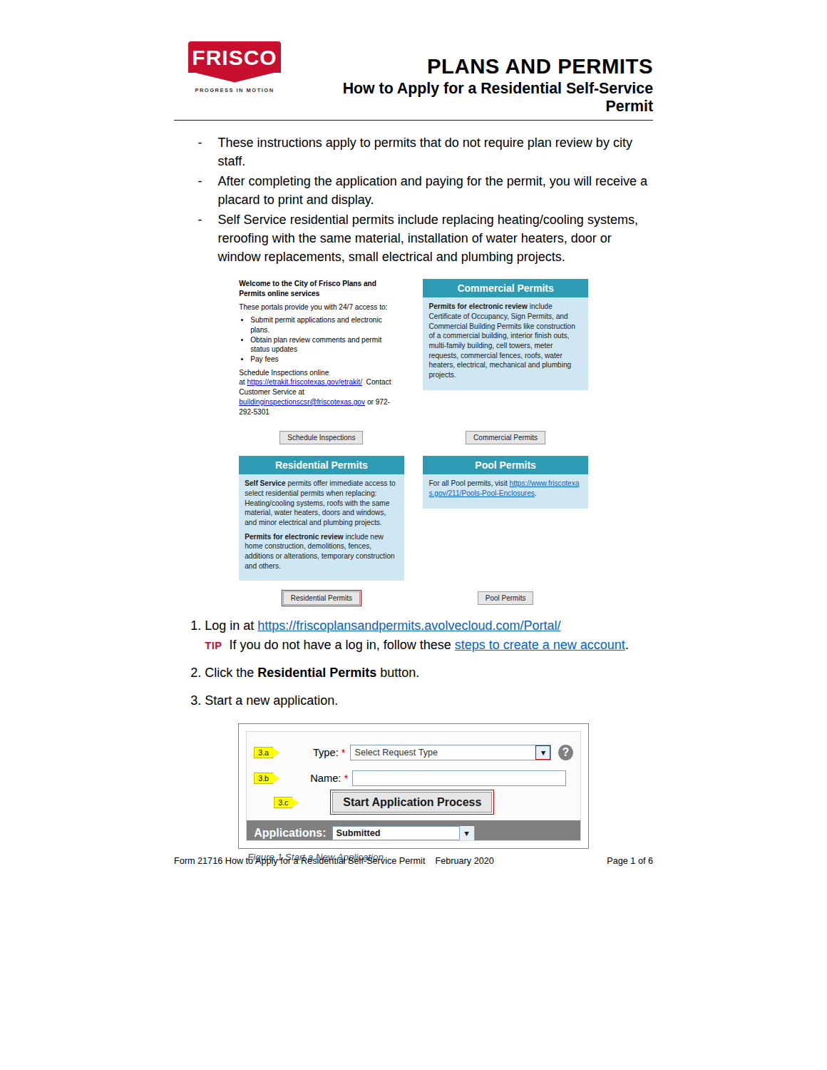FRISCO
PROGRESS IN MOTION
PLANS AND PERMITS
How to Apply for a Residential Self-Service Permit
These instructions apply to permits that do not require plan review by city staff.
After completing the application and paying for the permit, you will receive a placard to print and display.
Self Service residential permits include replacing heating/cooling systems, reroofing with the same material, installation of water heaters, door or window replacements, small electrical and plumbing projects.
Welcome to the City of Frisco Plans and Permits online services
These portals provide you with 24/7 access to:
Submit permit applications and electronic plans.
Obtain plan review comments and permit status updates
Pay fees
Schedule Inspections online
at https://etrakit.friscotexas.gov/etrakit/ Contact Customer Service at buildinginspectionscsr@friscotexas.gov or 972-292-5301
Commercial Permits
Permits for electronic review include Certificate of Occupancy, Sign Permits, and Commercial Building Permits like construction of a commercial building, interior finish outs, multi-family building, cell towers, meter requests, commercial fences, roofs, water heaters, electrical, mechanical and plumbing projects.
Schedule Inspections
Commercial Permits
Residential Permits
Self Service permits offer immediate access to select residential permits when replacing: Heating/cooling systems, roofs with the same material, water heaters, doors and windows, and minor electrical and plumbing projects.
Permits for electronic review include new home construction, demolitions, fences, additions or alterations, temporary construction and others.
Pool Permits
For all Pool permits, visit https://www.friscotexas.gov/211/Pools-Pool-Enclosures.
Residential Permits
Pool Permits
Log in at https://friscoplansandpermits.avolvecloud.com/Portal/
TIP If you do not have a log in, follow these steps to create a new account.
Click the Residential Permits button.
Start a new application.
3.a
Type: *
Select Request Type ▼
?
3.b
Name: *
3.c
Start Application Process
Applications: Submitted▼
Figure 1 Start a New Application
Form 21716 How to Apply for a Residential Self-Service Permit February 2020
Page 1 of 6